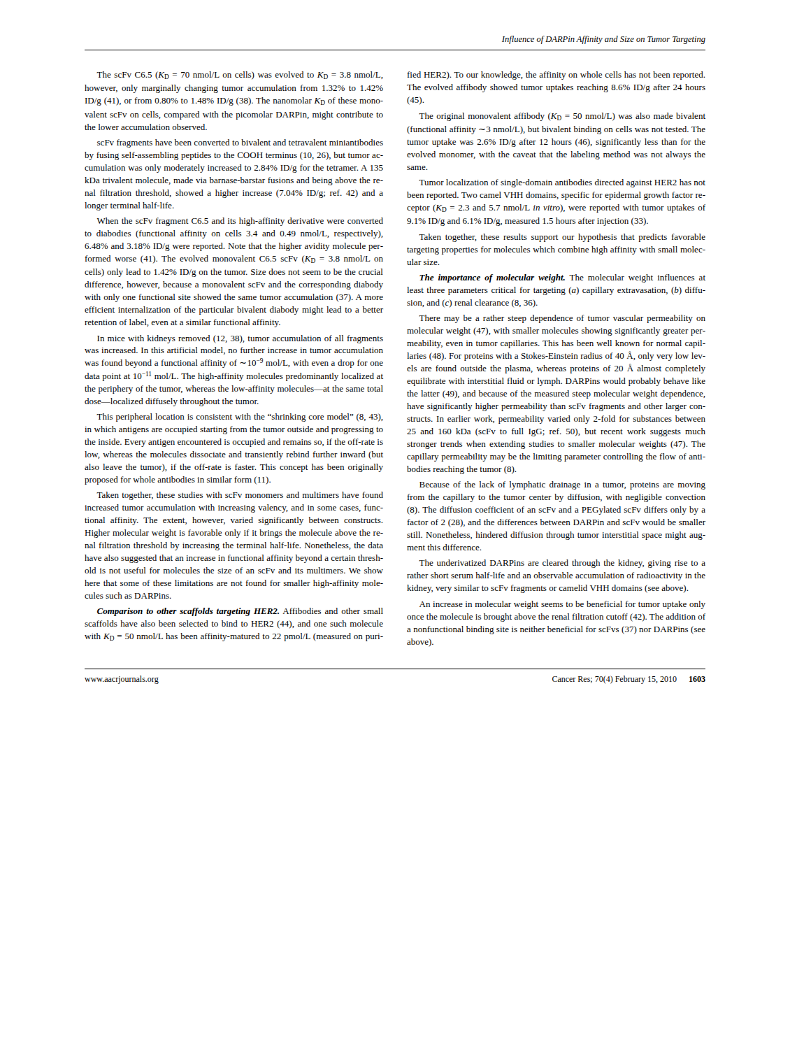Influence of DARPin Affinity and Size on Tumor Targeting
The scFv C6.5 (KD = 70 nmol/L on cells) was evolved to KD = 3.8 nmol/L, however, only marginally changing tumor accumulation from 1.32% to 1.42% ID/g (41), or from 0.80% to 1.48% ID/g (38). The nanomolar KD of these monovalent scFv on cells, compared with the picomolar DARPin, might contribute to the lower accumulation observed.
scFv fragments have been converted to bivalent and tetravalent miniantibodies by fusing self-assembling peptides to the COOH terminus (10, 26), but tumor accumulation was only moderately increased to 2.84% ID/g for the tetramer. A 135 kDa trivalent molecule, made via barnase-barstar fusions and being above the renal filtration threshold, showed a higher increase (7.04% ID/g; ref. 42) and a longer terminal half-life.
When the scFv fragment C6.5 and its high-affinity derivative were converted to diabodies (functional affinity on cells 3.4 and 0.49 nmol/L, respectively), 6.48% and 3.18% ID/g were reported. Note that the higher avidity molecule performed worse (41). The evolved monovalent C6.5 scFv (KD = 3.8 nmol/L on cells) only lead to 1.42% ID/g on the tumor. Size does not seem to be the crucial difference, however, because a monovalent scFv and the corresponding diabody with only one functional site showed the same tumor accumulation (37). A more efficient internalization of the particular bivalent diabody might lead to a better retention of label, even at a similar functional affinity.
In mice with kidneys removed (12, 38), tumor accumulation of all fragments was increased. In this artificial model, no further increase in tumor accumulation was found beyond a functional affinity of ∼10−9 mol/L, with even a drop for one data point at 10−11 mol/L. The high-affinity molecules predominantly localized at the periphery of the tumor, whereas the low-affinity molecules—at the same total dose—localized diffusely throughout the tumor.
This peripheral location is consistent with the “shrinking core model” (8, 43), in which antigens are occupied starting from the tumor outside and progressing to the inside. Every antigen encountered is occupied and remains so, if the off-rate is low, whereas the molecules dissociate and transiently rebind further inward (but also leave the tumor), if the off-rate is faster. This concept has been originally proposed for whole antibodies in similar form (11).
Taken together, these studies with scFv monomers and multimers have found increased tumor accumulation with increasing valency, and in some cases, functional affinity. The extent, however, varied significantly between constructs. Higher molecular weight is favorable only if it brings the molecule above the renal filtration threshold by increasing the terminal half-life. Nonetheless, the data have also suggested that an increase in functional affinity beyond a certain threshold is not useful for molecules the size of an scFv and its multimers. We show here that some of these limitations are not found for smaller high-affinity molecules such as DARPins.
Comparison to other scaffolds targeting HER2. Affibodies and other small scaffolds have also been selected to bind to HER2 (44), and one such molecule with KD = 50 nmol/L has been affinity-matured to 22 pmol/L (measured on purified HER2). To our knowledge, the affinity on whole cells has not been reported. The evolved affibody showed tumor uptakes reaching 8.6% ID/g after 24 hours (45).
The original monovalent affibody (KD = 50 nmol/L) was also made bivalent (functional affinity ∼3 nmol/L), but bivalent binding on cells was not tested. The tumor uptake was 2.6% ID/g after 12 hours (46), significantly less than for the evolved monomer, with the caveat that the labeling method was not always the same.
Tumor localization of single-domain antibodies directed against HER2 has not been reported. Two camel VHH domains, specific for epidermal growth factor receptor (KD = 2.3 and 5.7 nmol/L in vitro), were reported with tumor uptakes of 9.1% ID/g and 6.1% ID/g, measured 1.5 hours after injection (33).
Taken together, these results support our hypothesis that predicts favorable targeting properties for molecules which combine high affinity with small molecular size.
The importance of molecular weight. The molecular weight influences at least three parameters critical for targeting (a) capillary extravasation, (b) diffusion, and (c) renal clearance (8, 36).
There may be a rather steep dependence of tumor vascular permeability on molecular weight (47), with smaller molecules showing significantly greater permeability, even in tumor capillaries. This has been well known for normal capillaries (48). For proteins with a Stokes-Einstein radius of 40 Å, only very low levels are found outside the plasma, whereas proteins of 20 Å almost completely equilibrate with interstitial fluid or lymph. DARPins would probably behave like the latter (49), and because of the measured steep molecular weight dependence, have significantly higher permeability than scFv fragments and other larger constructs. In earlier work, permeability varied only 2-fold for substances between 25 and 160 kDa (scFv to full IgG; ref. 50), but recent work suggests much stronger trends when extending studies to smaller molecular weights (47). The capillary permeability may be the limiting parameter controlling the flow of antibodies reaching the tumor (8).
Because of the lack of lymphatic drainage in a tumor, proteins are moving from the capillary to the tumor center by diffusion, with negligible convection (8). The diffusion coefficient of an scFv and a PEGylated scFv differs only by a factor of 2 (28), and the differences between DARPin and scFv would be smaller still. Nonetheless, hindered diffusion through tumor interstitial space might augment this difference.
The underivatized DARPins are cleared through the kidney, giving rise to a rather short serum half-life and an observable accumulation of radioactivity in the kidney, very similar to scFv fragments or camelid VHH domains (see above).
An increase in molecular weight seems to be beneficial for tumor uptake only once the molecule is brought above the renal filtration cutoff (42). The addition of a nonfunctional binding site is neither beneficial for scFvs (37) nor DARPins (see above).
www.aacrjournals.org
Cancer Res; 70(4) February 15, 2010 1603